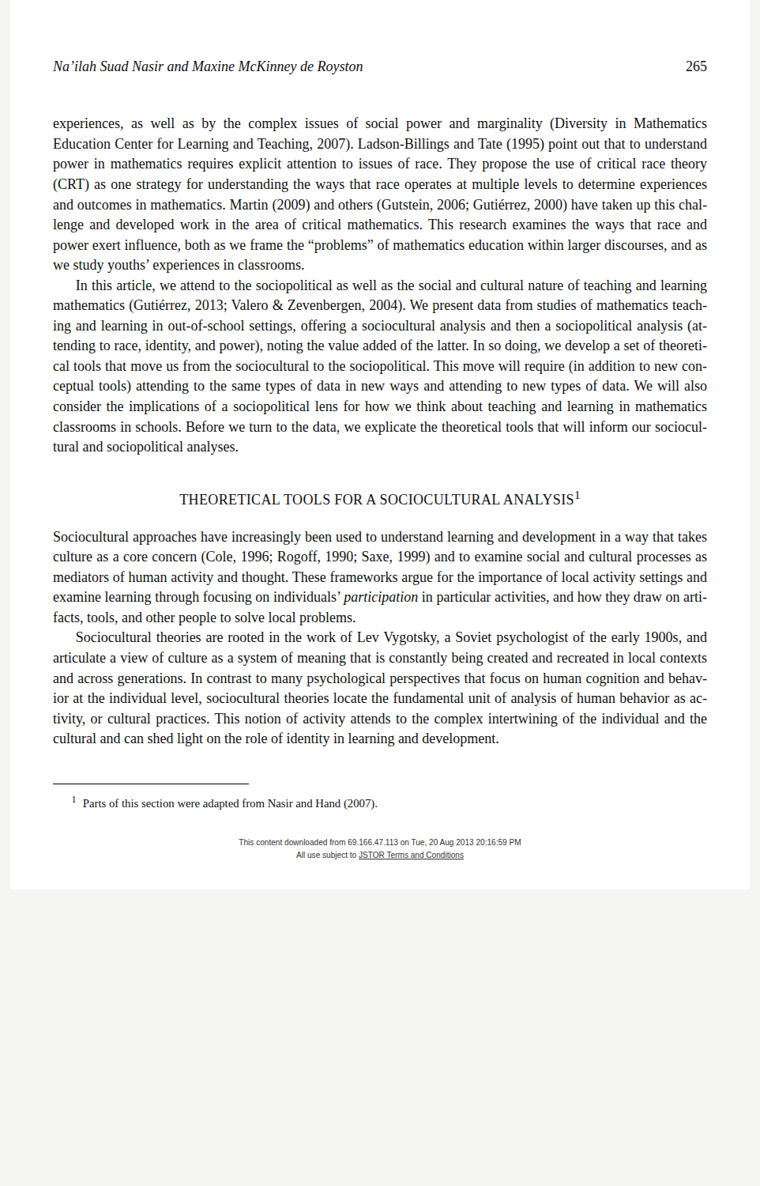Na’ilah Suad Nasir and Maxine McKinney de Royston 265
experiences, as well as by the complex issues of social power and marginality (Diversity in Mathematics Education Center for Learning and Teaching, 2007). Ladson-Billings and Tate (1995) point out that to understand power in mathematics requires explicit attention to issues of race. They propose the use of critical race theory (CRT) as one strategy for understanding the ways that race operates at multiple levels to determine experiences and outcomes in mathematics. Martin (2009) and others (Gutstein, 2006; Gutiérrez, 2000) have taken up this challenge and developed work in the area of critical mathematics. This research examines the ways that race and power exert influence, both as we frame the “problems” of mathematics education within larger discourses, and as we study youths’ experiences in classrooms.
In this article, we attend to the sociopolitical as well as the social and cultural nature of teaching and learning mathematics (Gutiérrez, 2013; Valero & Zevenbergen, 2004). We present data from studies of mathematics teaching and learning in out-of-school settings, offering a sociocultural analysis and then a sociopolitical analysis (attending to race, identity, and power), noting the value added of the latter. In so doing, we develop a set of theoretical tools that move us from the sociocultural to the sociopolitical. This move will require (in addition to new conceptual tools) attending to the same types of data in new ways and attending to new types of data. We will also consider the implications of a sociopolitical lens for how we think about teaching and learning in mathematics classrooms in schools. Before we turn to the data, we explicate the theoretical tools that will inform our sociocultural and sociopolitical analyses.
Theoretical Tools for a Sociocultural Analysis1
Sociocultural approaches have increasingly been used to understand learning and development in a way that takes culture as a core concern (Cole, 1996; Rogoff, 1990; Saxe, 1999) and to examine social and cultural processes as mediators of human activity and thought. These frameworks argue for the importance of local activity settings and examine learning through focusing on individuals’ participation in particular activities, and how they draw on artifacts, tools, and other people to solve local problems.
Sociocultural theories are rooted in the work of Lev Vygotsky, a Soviet psychologist of the early 1900s, and articulate a view of culture as a system of meaning that is constantly being created and recreated in local contexts and across generations. In contrast to many psychological perspectives that focus on human cognition and behavior at the individual level, sociocultural theories locate the fundamental unit of analysis of human behavior as activity, or cultural practices. This notion of activity attends to the complex intertwining of the individual and the cultural and can shed light on the role of identity in learning and development.
1 Parts of this section were adapted from Nasir and Hand (2007).
This content downloaded from 69.166.47.113 on Tue, 20 Aug 2013 20:16:59 PM
All use subject to JSTOR Terms and Conditions